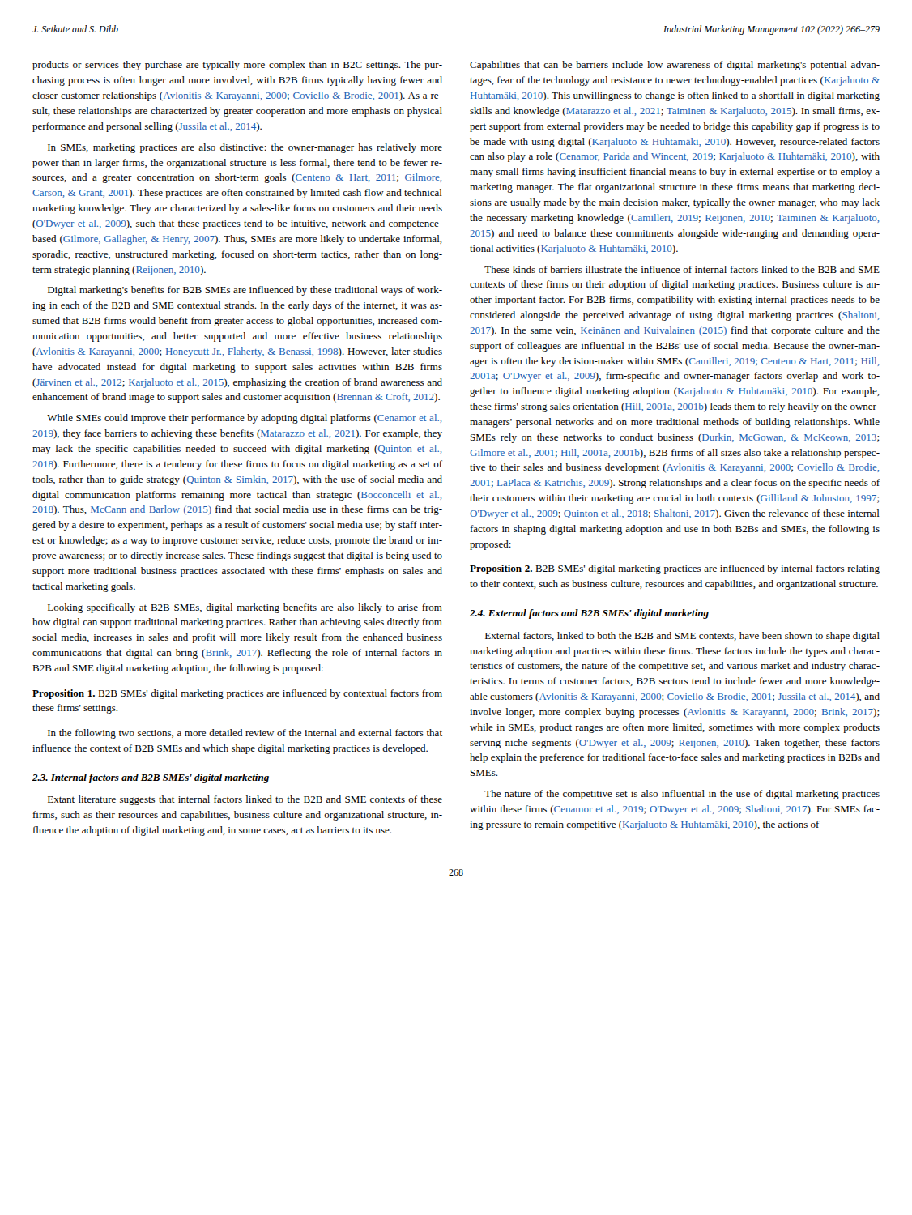J. Setkute and S. Dibb
Industrial Marketing Management 102 (2022) 266–279
products or services they purchase are typically more complex than in B2C settings. The purchasing process is often longer and more involved, with B2B firms typically having fewer and closer customer relationships (Avlonitis & Karayanni, 2000; Coviello & Brodie, 2001). As a result, these relationships are characterized by greater cooperation and more emphasis on physical performance and personal selling (Jussila et al., 2014).
In SMEs, marketing practices are also distinctive: the owner-manager has relatively more power than in larger firms, the organizational structure is less formal, there tend to be fewer resources, and a greater concentration on short-term goals (Centeno & Hart, 2011; Gilmore, Carson, & Grant, 2001). These practices are often constrained by limited cash flow and technical marketing knowledge. They are characterized by a sales-like focus on customers and their needs (O'Dwyer et al., 2009), such that these practices tend to be intuitive, network and competence-based (Gilmore, Gallagher, & Henry, 2007). Thus, SMEs are more likely to undertake informal, sporadic, reactive, unstructured marketing, focused on short-term tactics, rather than on long-term strategic planning (Reijonen, 2010).
Digital marketing's benefits for B2B SMEs are influenced by these traditional ways of working in each of the B2B and SME contextual strands. In the early days of the internet, it was assumed that B2B firms would benefit from greater access to global opportunities, increased communication opportunities, and better supported and more effective business relationships (Avlonitis & Karayanni, 2000; Honeycutt Jr., Flaherty, & Benassi, 1998). However, later studies have advocated instead for digital marketing to support sales activities within B2B firms (Järvinen et al., 2012; Karjaluoto et al., 2015), emphasizing the creation of brand awareness and enhancement of brand image to support sales and customer acquisition (Brennan & Croft, 2012).
While SMEs could improve their performance by adopting digital platforms (Cenamor et al., 2019), they face barriers to achieving these benefits (Matarazzo et al., 2021). For example, they may lack the specific capabilities needed to succeed with digital marketing (Quinton et al., 2018). Furthermore, there is a tendency for these firms to focus on digital marketing as a set of tools, rather than to guide strategy (Quinton & Simkin, 2017), with the use of social media and digital communication platforms remaining more tactical than strategic (Bocconcelli et al., 2018). Thus, McCann and Barlow (2015) find that social media use in these firms can be triggered by a desire to experiment, perhaps as a result of customers' social media use; by staff interest or knowledge; as a way to improve customer service, reduce costs, promote the brand or improve awareness; or to directly increase sales. These findings suggest that digital is being used to support more traditional business practices associated with these firms' emphasis on sales and tactical marketing goals.
Looking specifically at B2B SMEs, digital marketing benefits are also likely to arise from how digital can support traditional marketing practices. Rather than achieving sales directly from social media, increases in sales and profit will more likely result from the enhanced business communications that digital can bring (Brink, 2017). Reflecting the role of internal factors in B2B and SME digital marketing adoption, the following is proposed:
Proposition 1. B2B SMEs' digital marketing practices are influenced by contextual factors from these firms' settings.
In the following two sections, a more detailed review of the internal and external factors that influence the context of B2B SMEs and which shape digital marketing practices is developed.
2.3. Internal factors and B2B SMEs' digital marketing
Extant literature suggests that internal factors linked to the B2B and SME contexts of these firms, such as their resources and capabilities, business culture and organizational structure, influence the adoption of digital marketing and, in some cases, act as barriers to its use.
Capabilities that can be barriers include low awareness of digital marketing's potential advantages, fear of the technology and resistance to newer technology-enabled practices (Karjaluoto & Huhtamäki, 2010). This unwillingness to change is often linked to a shortfall in digital marketing skills and knowledge (Matarazzo et al., 2021; Taiminen & Karjaluoto, 2015). In small firms, expert support from external providers may be needed to bridge this capability gap if progress is to be made with using digital (Karjaluoto & Huhtamäki, 2010). However, resource-related factors can also play a role (Cenamor, Parida and Wincent, 2019; Karjaluoto & Huhtamäki, 2010), with many small firms having insufficient financial means to buy in external expertise or to employ a marketing manager. The flat organizational structure in these firms means that marketing decisions are usually made by the main decision-maker, typically the owner-manager, who may lack the necessary marketing knowledge (Camilleri, 2019; Reijonen, 2010; Taiminen & Karjaluoto, 2015) and need to balance these commitments alongside wide-ranging and demanding operational activities (Karjaluoto & Huhtamäki, 2010).
These kinds of barriers illustrate the influence of internal factors linked to the B2B and SME contexts of these firms on their adoption of digital marketing practices. Business culture is another important factor. For B2B firms, compatibility with existing internal practices needs to be considered alongside the perceived advantage of using digital marketing practices (Shaltoni, 2017). In the same vein, Keinänen and Kuivalainen (2015) find that corporate culture and the support of colleagues are influential in the B2Bs' use of social media. Because the owner-manager is often the key decision-maker within SMEs (Camilleri, 2019; Centeno & Hart, 2011; Hill, 2001a; O'Dwyer et al., 2009), firm-specific and owner-manager factors overlap and work together to influence digital marketing adoption (Karjaluoto & Huhtamäki, 2010). For example, these firms' strong sales orientation (Hill, 2001a, 2001b) leads them to rely heavily on the owner-managers' personal networks and on more traditional methods of building relationships. While SMEs rely on these networks to conduct business (Durkin, McGowan, & McKeown, 2013; Gilmore et al., 2001; Hill, 2001a, 2001b), B2B firms of all sizes also take a relationship perspective to their sales and business development (Avlonitis & Karayanni, 2000; Coviello & Brodie, 2001; LaPlaca & Katrichis, 2009). Strong relationships and a clear focus on the specific needs of their customers within their marketing are crucial in both contexts (Gilliland & Johnston, 1997; O'Dwyer et al., 2009; Quinton et al., 2018; Shaltoni, 2017). Given the relevance of these internal factors in shaping digital marketing adoption and use in both B2Bs and SMEs, the following is proposed:
Proposition 2. B2B SMEs' digital marketing practices are influenced by internal factors relating to their context, such as business culture, resources and capabilities, and organizational structure.
2.4. External factors and B2B SMEs' digital marketing
External factors, linked to both the B2B and SME contexts, have been shown to shape digital marketing adoption and practices within these firms. These factors include the types and characteristics of customers, the nature of the competitive set, and various market and industry characteristics. In terms of customer factors, B2B sectors tend to include fewer and more knowledgeable customers (Avlonitis & Karayanni, 2000; Coviello & Brodie, 2001; Jussila et al., 2014), and involve longer, more complex buying processes (Avlonitis & Karayanni, 2000; Brink, 2017); while in SMEs, product ranges are often more limited, sometimes with more complex products serving niche segments (O'Dwyer et al., 2009; Reijonen, 2010). Taken together, these factors help explain the preference for traditional face-to-face sales and marketing practices in B2Bs and SMEs.
The nature of the competitive set is also influential in the use of digital marketing practices within these firms (Cenamor et al., 2019; O'Dwyer et al., 2009; Shaltoni, 2017). For SMEs facing pressure to remain competitive (Karjaluoto & Huhtamäki, 2010), the actions of
268